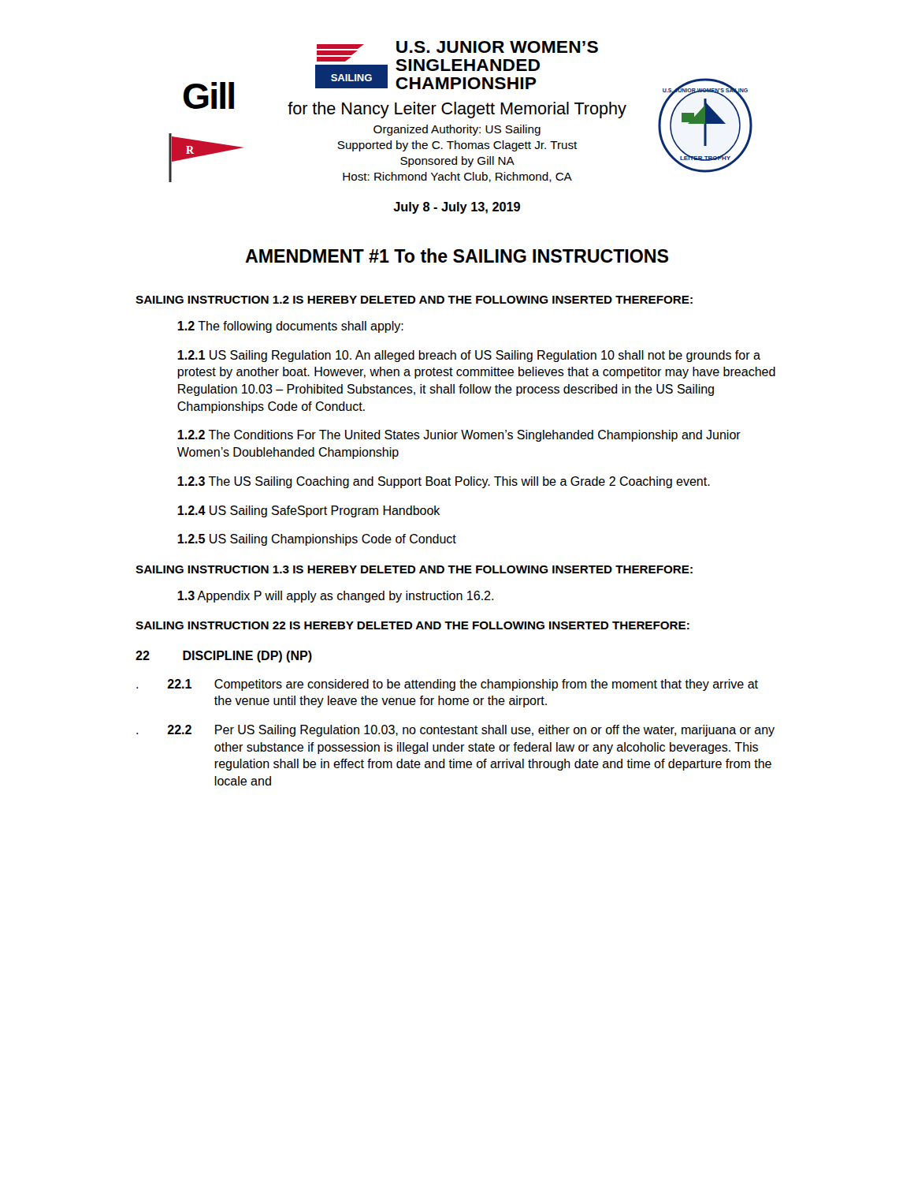Gill
R
SAILING
U.S. JUNIOR WOMEN’S SINGLEHANDED CHAMPIONSHIP
for the Nancy Leiter Clagett Memorial Trophy
Organized Authority: US Sailing
Supported by the C. Thomas Clagett Jr. Trust
Sponsored by Gill NA
Host: Richmond Yacht Club, Richmond, CA
July 8 - July 13, 2019
LEITER TROPHY U.S. JUNIOR WOMEN’S SAILING
AMENDMENT #1 To the SAILING INSTRUCTIONS
SAILING INSTRUCTION 1.2 IS HEREBY DELETED AND THE FOLLOWING INSERTED THEREFORE:
1.2 The following documents shall apply:
1.2.1 US Sailing Regulation 10. An alleged breach of US Sailing Regulation 10 shall not be grounds for a protest by another boat. However, when a protest committee believes that a competitor may have breached Regulation 10.03 – Prohibited Substances, it shall follow the process described in the US Sailing Championships Code of Conduct.
1.2.2 The Conditions For The United States Junior Women’s Singlehanded Championship and Junior Women’s Doublehanded Championship
1.2.3 The US Sailing Coaching and Support Boat Policy. This will be a Grade 2 Coaching event.
1.2.4 US Sailing SafeSport Program Handbook
1.2.5 US Sailing Championships Code of Conduct
SAILING INSTRUCTION 1.3 IS HEREBY DELETED AND THE FOLLOWING INSERTED THEREFORE:
1.3 Appendix P will apply as changed by instruction 16.2.
SAILING INSTRUCTION 22 IS HEREBY DELETED AND THE FOLLOWING INSERTED THEREFORE:
22 DISCIPLINE (DP) (NP)
. 22.1 Competitors are considered to be attending the championship from the moment that they arrive at the venue until they leave the venue for home or the airport.
. 22.2 Per US Sailing Regulation 10.03, no contestant shall use, either on or off the water, marijuana or any other substance if possession is illegal under state or federal law or any alcoholic beverages. This regulation shall be in effect from date and time of arrival through date and time of departure from the locale and